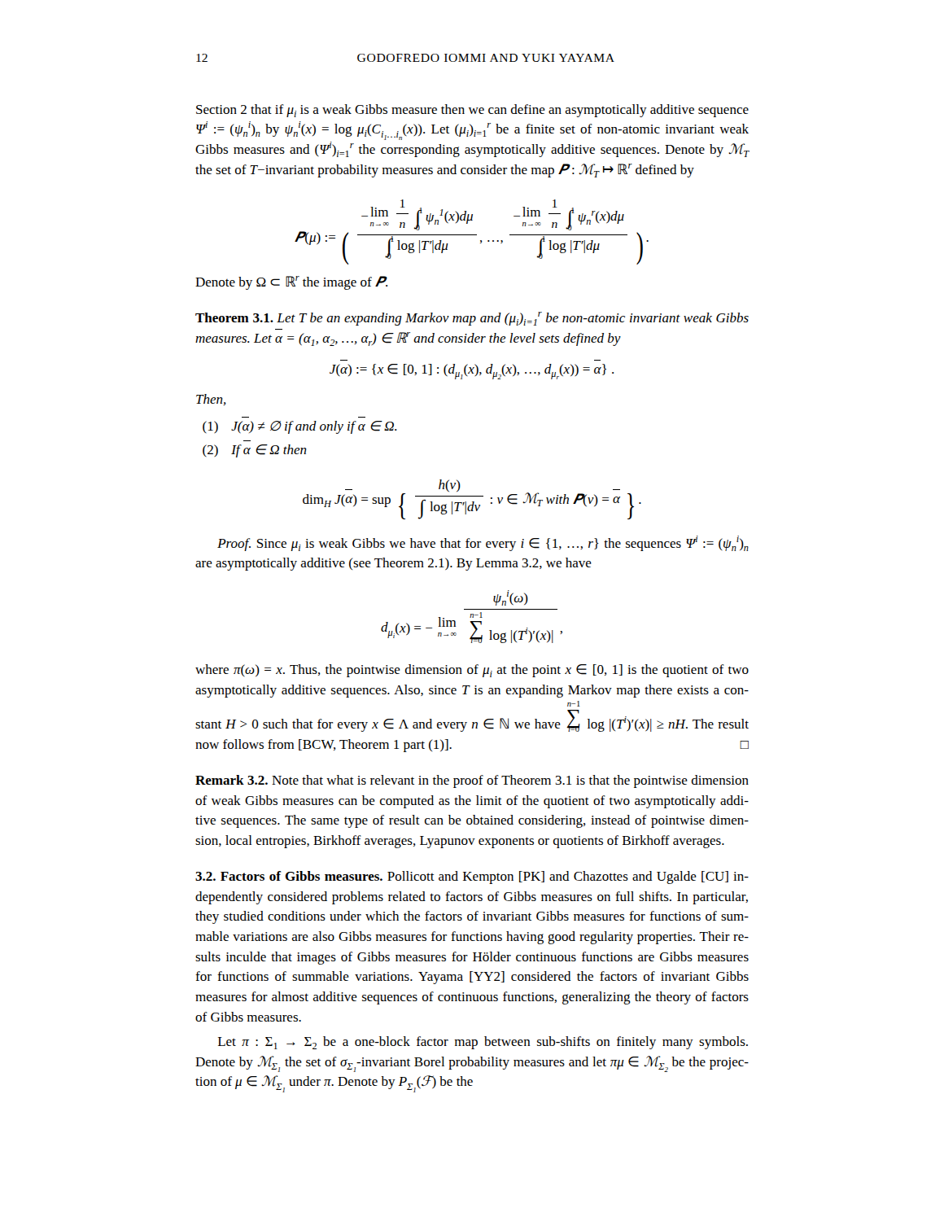12 GODOFREDO IOMMI AND YUKI YAYAMA
Section 2 that if μi is a weak Gibbs measure then we can define an asymptotically additive sequence Ψi := (ψni)n by ψni(x) = log μi(Ci1…in(x)). Let (μi)i=1r be a finite set of non-atomic invariant weak Gibbs measures and (Ψi)i=1r the corresponding asymptotically additive sequences. Denote by ℳT the set of T−invariant probability measures and consider the map 𝑷 : ℳT ↦ ℝr defined by
𝑷(μ) := ( −lim n→∞ 1 n 1∫0 ψn1(x)dμ 1∫0 log |T′|dμ, …, −lim n→∞ 1 n 1∫0 ψnr(x)dμ 1∫0 log |T′|dμ ).
Denote by Ω ⊂ ℝr the image of 𝑷.
Theorem 3.1. Let T be an expanding Markov map and (μi)i=1r be non-atomic invariant weak Gibbs measures. Let α = (α1, α2, …, αr) ∈ ℝr and consider the level sets defined by
J(α) := {x ∈ [0, 1] : (dμ1(x), dμ2(x), …, dμr(x)) = α} .
Then,
J(α) ≠ ∅ if and only if α ∈ Ω.
If α ∈ Ω then
dimH J(α) = sup { h(ν)∫ log |T′|dν : ν ∈ ℳT with 𝑷(ν) = α }.
Proof. Since μi is weak Gibbs we have that for every i ∈ {1, …, r} the sequences Ψi := (ψni)n are asymptotically additive (see Theorem 2.1). By Lemma 3.2, we have
dμi(x) = − lim n→∞ ψni(ω) n−1∑i=0 log |(Ti)′(x)|,
where π(ω) = x. Thus, the pointwise dimension of μi at the point x ∈ [0, 1] is the quotient of two asymptotically additive sequences. Also, since T is an expanding Markov map there exists a constant H > 0 such that for every x ∈ Λ and every n ∈ ℕ we have n−1∑i=0 log |(Ti)′(x)| ≥ nH. The result now follows from [BCW, Theorem 1 part (1)]. □
Remark 3.2. Note that what is relevant in the proof of Theorem 3.1 is that the pointwise dimension of weak Gibbs measures can be computed as the limit of the quotient of two asymptotically additive sequences. The same type of result can be obtained considering, instead of pointwise dimension, local entropies, Birkhoff averages, Lyapunov exponents or quotients of Birkhoff averages.
3.2. Factors of Gibbs measures. Pollicott and Kempton [PK] and Chazottes and Ugalde [CU] independently considered problems related to factors of Gibbs measures on full shifts. In particular, they studied conditions under which the factors of invariant Gibbs measures for functions of summable variations are also Gibbs measures for functions having good regularity properties. Their results inculde that images of Gibbs measures for Hölder continuous functions are Gibbs measures for functions of summable variations. Yayama [YY2] considered the factors of invariant Gibbs measures for almost additive sequences of continuous functions, generalizing the theory of factors of Gibbs measures.
Let π : Σ1 → Σ2 be a one-block factor map between sub-shifts on finitely many symbols. Denote by ℳΣ1 the set of σΣ1-invariant Borel probability measures and let πμ ∈ ℳΣ2 be the projection of μ ∈ ℳΣ1 under π. Denote by PΣ1(ℱ) be the